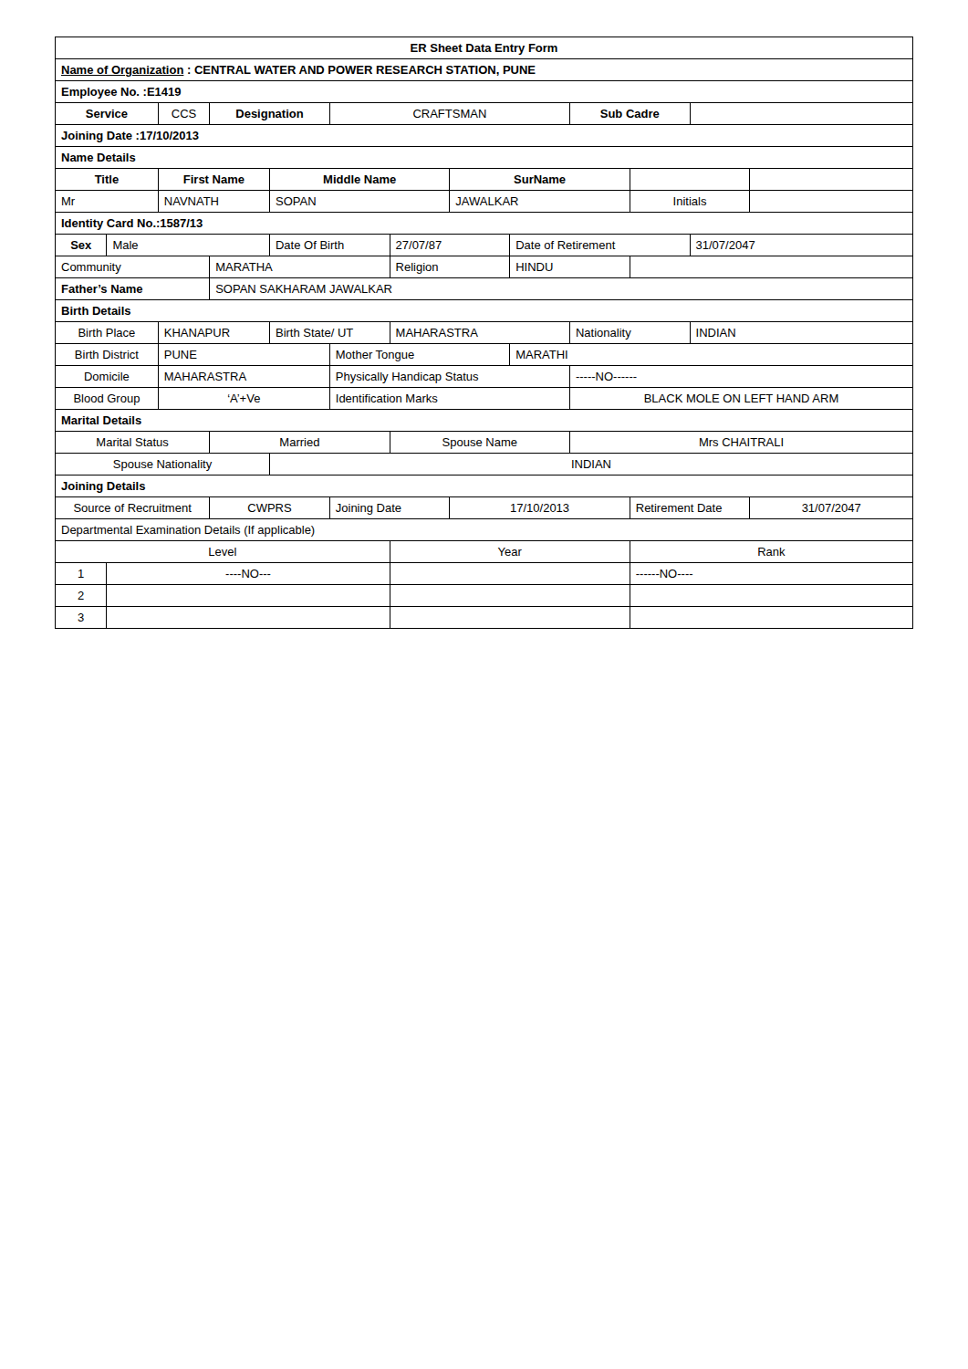| ER Sheet Data Entry Form |
| Name of Organization : CENTRAL WATER AND POWER RESEARCH STATION, PUNE |
| Employee No. :E1419 |
| Service | CCS | Designation | CRAFTSMAN | Sub Cadre | |
| Joining Date :17/10/2013 |
| Name Details |
| Title | First Name | Middle Name | SurName | | |
| Mr | NAVNATH | SOPAN | JAWALKAR | Initials | |
| Identity Card No.:1587/13 |
| Sex | Male | Date Of Birth | 27/07/87 | Date of Retirement | 31/07/2047 |
| Community | MARATHA | Religion | HINDU | |
| Father’s Name | SOPAN SAKHARAM JAWALKAR |
| Birth Details |
| Birth Place | KHANAPUR | Birth State/ UT | MAHARASTRA | Nationality | INDIAN |
| Birth District | PUNE | Mother Tongue | MARATHI |
| Domicile | MAHARASTRA | Physically Handicap Status | -----NO------ |
| Blood Group | ‘A’+Ve | Identification Marks | BLACK MOLE ON LEFT HAND ARM |
| Marital Details |
| Marital Status | Married | Spouse Name | Mrs CHAITRALI |
| Spouse Nationality | INDIAN |
| Joining Details |
| Source of Recruitment | CWPRS | Joining Date | 17/10/2013 | Retirement Date | 31/07/2047 |
| Departmental Examination Details (If applicable) |
| Level | Year | Rank |
| 1 | ----NO--- | | ------NO---- |
| 2 | | | |
| 3 | | | |